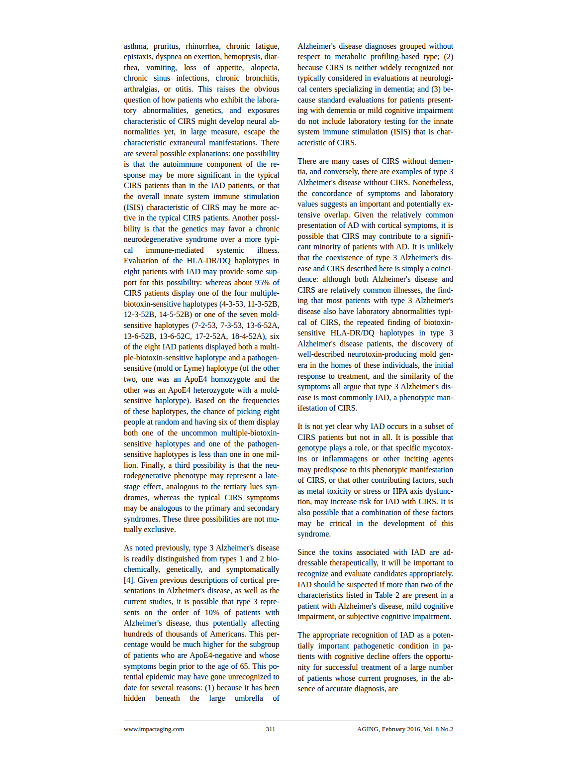asthma, pruritus, rhinorrhea, chronic fatigue, epistaxis, dyspnea on exertion, hemoptysis, diarrhea, vomiting, loss of appetite, alopecia, chronic sinus infections, chronic bronchitis, arthralgias, or otitis. This raises the obvious question of how patients who exhibit the laboratory abnormalities, genetics, and exposures characteristic of CIRS might develop neural abnormalities yet, in large measure, escape the characteristic extraneural manifestations. There are several possible explanations: one possibility is that the autoimmune component of the response may be more significant in the typical CIRS patients than in the IAD patients, or that the overall innate system immune stimulation (ISIS) characteristic of CIRS may be more active in the typical CIRS patients. Another possibility is that the genetics may favor a chronic neurodegenerative syndrome over a more typical immune-mediated systemic illness. Evaluation of the HLA-DR/DQ haplotypes in eight patients with IAD may provide some support for this possibility: whereas about 95% of CIRS patients display one of the four multiple-biotoxin-sensitive haplotypes (4-3-53, 11-3-52B, 12-3-52B, 14-5-52B) or one of the seven mold-sensitive haplotypes (7-2-53, 7-3-53, 13-6-52A, 13-6-52B, 13-6-52C, 17-2-52A, 18-4-52A), six of the eight IAD patients displayed both a multiple-biotoxin-sensitive haplotype and a pathogen-sensitive (mold or Lyme) haplotype (of the other two, one was an ApoE4 homozygote and the other was an ApoE4 heterozygote with a mold-sensitive haplotype). Based on the frequencies of these haplotypes, the chance of picking eight people at random and having six of them display both one of the uncommon multiple-biotoxin-sensitive haplotypes and one of the pathogen-sensitive haplotypes is less than one in one million. Finally, a third possibility is that the neurodegenerative phenotype may represent a late-stage effect, analogous to the tertiary lues syndromes, whereas the typical CIRS symptoms may be analogous to the primary and secondary syndromes. These three possibilities are not mutually exclusive.
As noted previously, type 3 Alzheimer's disease is readily distinguished from types 1 and 2 biochemically, genetically, and symptomatically [4]. Given previous descriptions of cortical presentations in Alzheimer's disease, as well as the current studies, it is possible that type 3 represents on the order of 10% of patients with Alzheimer's disease, thus potentially affecting hundreds of thousands of Americans. This percentage would be much higher for the subgroup of patients who are ApoE4-negative and whose symptoms begin prior to the age of 65. This potential epidemic may have gone unrecognized to date for several reasons: (1) because it has been hidden beneath the large umbrella of Alzheimer's disease diagnoses grouped without respect to metabolic profiling-based type; (2) because CIRS is neither widely recognized nor typically considered in evaluations at neurological centers specializing in dementia; and (3) because standard evaluations for patients presenting with dementia or mild cognitive impairment do not include laboratory testing for the innate system immune stimulation (ISIS) that is characteristic of CIRS.
There are many cases of CIRS without dementia, and conversely, there are examples of type 3 Alzheimer's disease without CIRS. Nonetheless, the concordance of symptoms and laboratory values suggests an important and potentially extensive overlap. Given the relatively common presentation of AD with cortical symptoms, it is possible that CIRS may contribute to a significant minority of patients with AD. It is unlikely that the coexistence of type 3 Alzheimer's disease and CIRS described here is simply a coincidence: although both Alzheimer's disease and CIRS are relatively common illnesses, the finding that most patients with type 3 Alzheimer's disease also have laboratory abnormalities typical of CIRS, the repeated finding of biotoxin-sensitive HLA-DR/DQ haplotypes in type 3 Alzheimer's disease patients, the discovery of well-described neurotoxin-producing mold genera in the homes of these individuals, the initial response to treatment, and the similarity of the symptoms all argue that type 3 Alzheimer's disease is most commonly IAD, a phenotypic manifestation of CIRS.
It is not yet clear why IAD occurs in a subset of CIRS patients but not in all. It is possible that genotype plays a role, or that specific mycotoxins or inflammagens or other inciting agents may predispose to this phenotypic manifestation of CIRS, or that other contributing factors, such as metal toxicity or stress or HPA axis dysfunction, may increase risk for IAD with CIRS. It is also possible that a combination of these factors may be critical in the development of this syndrome.
Since the toxins associated with IAD are addressable therapeutically, it will be important to recognize and evaluate candidates appropriately. IAD should be suspected if more than two of the characteristics listed in Table 2 are present in a patient with Alzheimer's disease, mild cognitive impairment, or subjective cognitive impairment.
The appropriate recognition of IAD as a potentially important pathogenetic condition in patients with cognitive decline offers the opportunity for successful treatment of a large number of patients whose current prognoses, in the absence of accurate diagnosis, are
www.impactaging.com 311 AGING, February 2016, Vol. 8 No.2